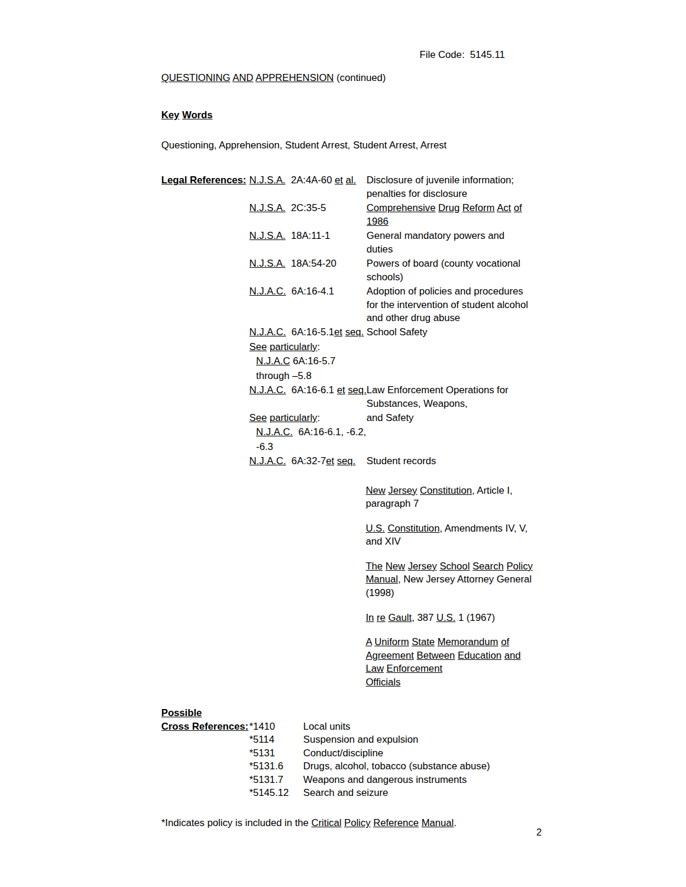File Code: 5145.11
QUESTIONING AND APPREHENSION (continued)
Key Words
Questioning, Apprehension, Student Arrest, Student Arrest, Arrest
| Legal References: | N.J.S.A. 2A:4A-60 et al. | Disclosure of juvenile information; penalties for disclosure |
| | N.J.S.A. 2C:35-5 | Comprehensive Drug Reform Act of 1986 |
| | N.J.S.A. 18A:11-1 | General mandatory powers and duties |
| | N.J.S.A. 18A:54-20 | Powers of board (county vocational schools) |
| | N.J.A.C. 6A:16-4.1 | Adoption of policies and procedures for the intervention of student alcohol and other drug abuse |
| | N.J.A.C. 6A:16-5.1 et seq. | School Safety |
| | See particularly : | |
| | N.J.A.C 6A:16-5.7 | |
| | through –5.8 | |
| | N.J.A.C. 6A:16-6.1 et seq. | Law Enforcement Operations for Substances, Weapons, |
| | See particularly : | and Safety |
| | N.J.A.C. 6A:16-6.1, -6.2, | |
| | -6.3 | |
| | N.J.A.C. 6A:32-7 et seq. | Student records |
New Jersey Constitution, Article I, paragraph 7
U.S. Constitution, Amendments IV, V, and XIV
The New Jersey School Search Policy Manual, New Jersey Attorney General (1998)
In re Gault, 387 U.S. 1 (1967)
A Uniform State Memorandum of Agreement Between Education and Law Enforcement
Officials
| Possible | | |
| Cross References: | *1410 | Local units |
| | *5114 | Suspension and expulsion |
| | *5131 | Conduct/discipline |
| | *5131.6 | Drugs, alcohol, tobacco (substance abuse) |
| | *5131.7 | Weapons and dangerous instruments |
| | *5145.12 | Search and seizure |
*Indicates policy is included in the Critical Policy Reference Manual.
2